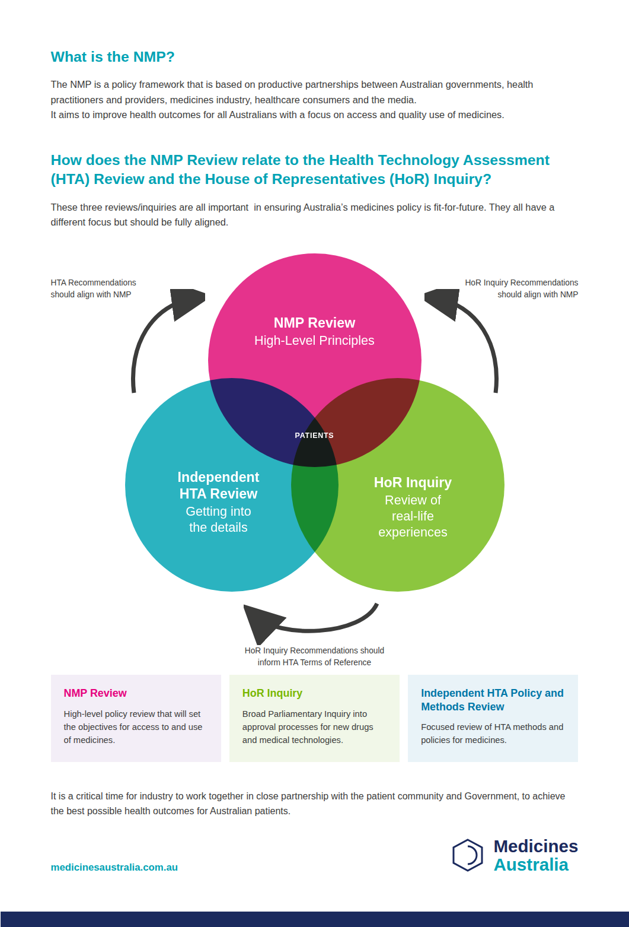What is the NMP?
The NMP is a policy framework that is based on productive partnerships between Australian governments, health practitioners and providers, medicines industry, healthcare consumers and the media.
It aims to improve health outcomes for all Australians with a focus on access and quality use of medicines.
How does the NMP Review relate to the Health Technology Assessment (HTA) Review and the House of Representatives (HoR) Inquiry?
These three reviews/inquiries are all important in ensuring Australia’s medicines policy is fit-for-future. They all have a different focus but should be fully aligned.
HTA Recommendations
should align with NMP
HoR Inquiry Recommendations
should align with NMP
NMP Review High-Level Principles
Independent
HTA Review Getting into
the details
HoR Inquiry Review of
real-life
experiences
PATIENTS
HoR Inquiry Recommendations should
inform HTA Terms of Reference
NMP Review
High-level policy review that will set the objectives for access to and use of medicines.
HoR Inquiry
Broad Parliamentary Inquiry into approval processes for new drugs and medical technologies.
Independent HTA Policy and Methods Review
Focused review of HTA methods and policies for medicines.
It is a critical time for industry to work together in close partnership with the patient community and Government, to achieve the best possible health outcomes for Australian patients.
medicinesaustralia.com.au
Medicines Australia